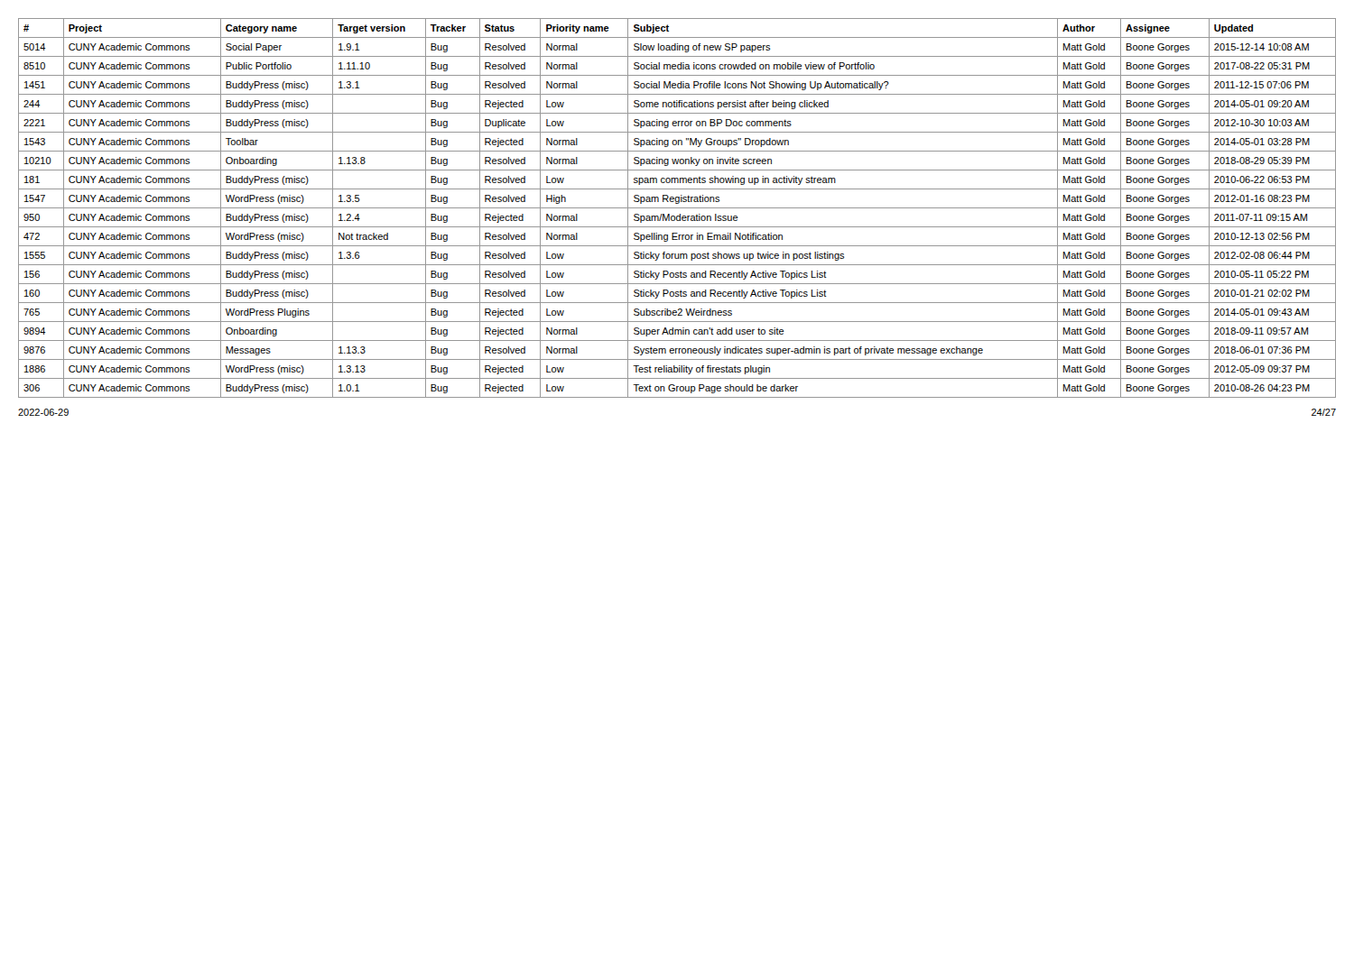| # | Project | Category name | Target version | Tracker | Status | Priority name | Subject | Author | Assignee | Updated |
| --- | --- | --- | --- | --- | --- | --- | --- | --- | --- | --- |
| 5014 | CUNY Academic Commons | Social Paper | 1.9.1 | Bug | Resolved | Normal | Slow loading of new SP papers | Matt Gold | Boone Gorges | 2015-12-14 10:08 AM |
| 8510 | CUNY Academic Commons | Public Portfolio | 1.11.10 | Bug | Resolved | Normal | Social media icons crowded on mobile view of Portfolio | Matt Gold | Boone Gorges | 2017-08-22 05:31 PM |
| 1451 | CUNY Academic Commons | BuddyPress (misc) | 1.3.1 | Bug | Resolved | Normal | Social Media Profile Icons Not Showing Up Automatically? | Matt Gold | Boone Gorges | 2011-12-15 07:06 PM |
| 244 | CUNY Academic Commons | BuddyPress (misc) | | Bug | Rejected | Low | Some notifications persist after being clicked | Matt Gold | Boone Gorges | 2014-05-01 09:20 AM |
| 2221 | CUNY Academic Commons | BuddyPress (misc) | | Bug | Duplicate | Low | Spacing error on BP Doc comments | Matt Gold | Boone Gorges | 2012-10-30 10:03 AM |
| 1543 | CUNY Academic Commons | Toolbar | | Bug | Rejected | Normal | Spacing on "My Groups" Dropdown | Matt Gold | Boone Gorges | 2014-05-01 03:28 PM |
| 10210 | CUNY Academic Commons | Onboarding | 1.13.8 | Bug | Resolved | Normal | Spacing wonky on invite screen | Matt Gold | Boone Gorges | 2018-08-29 05:39 PM |
| 181 | CUNY Academic Commons | BuddyPress (misc) | | Bug | Resolved | Low | spam comments showing up in activity stream | Matt Gold | Boone Gorges | 2010-06-22 06:53 PM |
| 1547 | CUNY Academic Commons | WordPress (misc) | 1.3.5 | Bug | Resolved | High | Spam Registrations | Matt Gold | Boone Gorges | 2012-01-16 08:23 PM |
| 950 | CUNY Academic Commons | BuddyPress (misc) | 1.2.4 | Bug | Rejected | Normal | Spam/Moderation Issue | Matt Gold | Boone Gorges | 2011-07-11 09:15 AM |
| 472 | CUNY Academic Commons | WordPress (misc) | Not tracked | Bug | Resolved | Normal | Spelling Error in Email Notification | Matt Gold | Boone Gorges | 2010-12-13 02:56 PM |
| 1555 | CUNY Academic Commons | BuddyPress (misc) | 1.3.6 | Bug | Resolved | Low | Sticky forum post shows up twice in post listings | Matt Gold | Boone Gorges | 2012-02-08 06:44 PM |
| 156 | CUNY Academic Commons | BuddyPress (misc) | | Bug | Resolved | Low | Sticky Posts and Recently Active Topics List | Matt Gold | Boone Gorges | 2010-05-11 05:22 PM |
| 160 | CUNY Academic Commons | BuddyPress (misc) | | Bug | Resolved | Low | Sticky Posts and Recently Active Topics List | Matt Gold | Boone Gorges | 2010-01-21 02:02 PM |
| 765 | CUNY Academic Commons | WordPress Plugins | | Bug | Rejected | Low | Subscribe2 Weirdness | Matt Gold | Boone Gorges | 2014-05-01 09:43 AM |
| 9894 | CUNY Academic Commons | Onboarding | | Bug | Rejected | Normal | Super Admin can't add user to site | Matt Gold | Boone Gorges | 2018-09-11 09:57 AM |
| 9876 | CUNY Academic Commons | Messages | 1.13.3 | Bug | Resolved | Normal | System erroneously indicates super-admin is part of private message exchange | Matt Gold | Boone Gorges | 2018-06-01 07:36 PM |
| 1886 | CUNY Academic Commons | WordPress (misc) | 1.3.13 | Bug | Rejected | Low | Test reliability of firestats plugin | Matt Gold | Boone Gorges | 2012-05-09 09:37 PM |
| 306 | CUNY Academic Commons | BuddyPress (misc) | 1.0.1 | Bug | Rejected | Low | Text on Group Page should be darker | Matt Gold | Boone Gorges | 2010-08-26 04:23 PM |
2022-06-29 24/27